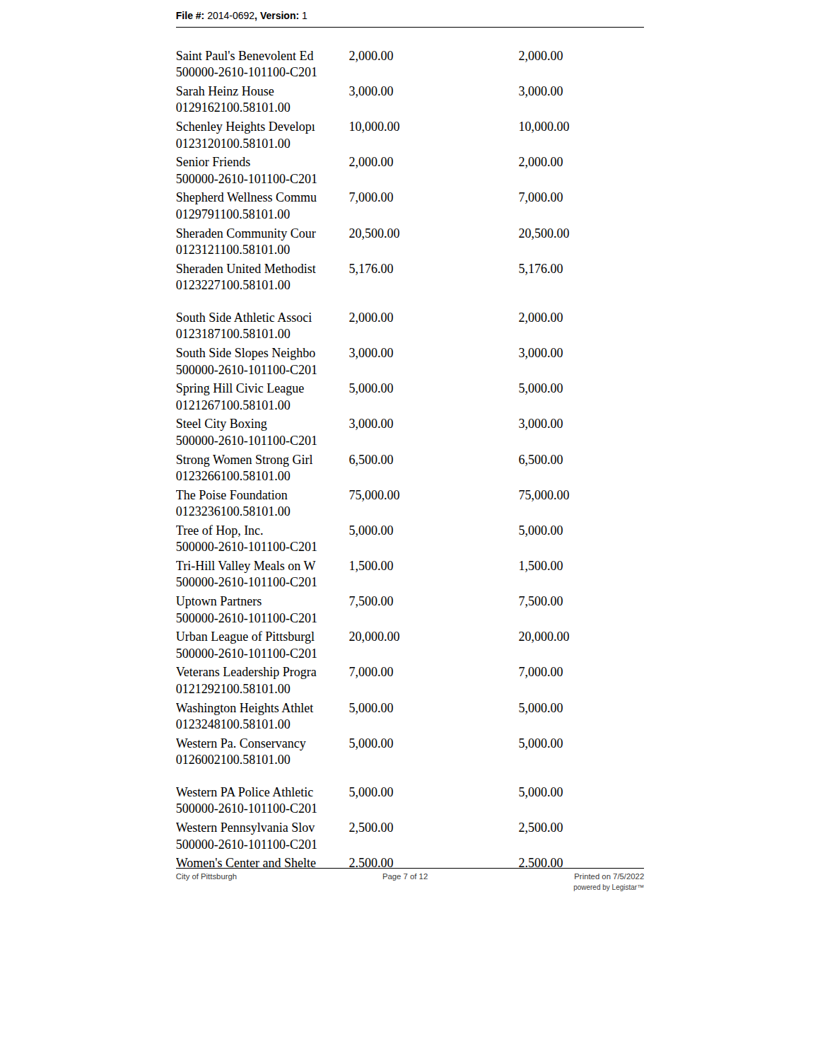File #: 2014-0692, Version: 1
| Saint Paul's Benevolent Ed | 2,000.00 | | 2,000.00 |
| 500000-2610-101100-C201 | | |
| Sarah Heinz House | 3,000.00 | | 3,000.00 |
| 0129162100.58101.00 | | |
| Schenley Heights Developı | 10,000.00 | | 10,000.00 |
| 0123120100.58101.00 | | |
| Senior Friends | 2,000.00 | | 2,000.00 |
| 500000-2610-101100-C201 | | |
| Shepherd Wellness Commu | 7,000.00 | | 7,000.00 |
| 0129791100.58101.00 | | |
| Sheraden Community Cour | 20,500.00 | | 20,500.00 |
| 0123121100.58101.00 | | |
| Sheraden United Methodist | 5,176.00 | | 5,176.00 |
| 0123227100.58101.00 | | |
| South Side Athletic Associ | 2,000.00 | | 2,000.00 |
| 0123187100.58101.00 | | |
| South Side Slopes Neighbo | 3,000.00 | | 3,000.00 |
| 500000-2610-101100-C201 | | |
| Spring Hill Civic League | 5,000.00 | | 5,000.00 |
| 0121267100.58101.00 | | |
| Steel City Boxing | 3,000.00 | | 3,000.00 |
| 500000-2610-101100-C201 | | |
| Strong Women Strong Girl | 6,500.00 | | 6,500.00 |
| 0123266100.58101.00 | | |
| The Poise Foundation | 75,000.00 | | 75,000.00 |
| 0123236100.58101.00 | | |
| Tree of Hop, Inc. | 5,000.00 | | 5,000.00 |
| 500000-2610-101100-C201 | | |
| Tri-Hill Valley Meals on W | 1,500.00 | | 1,500.00 |
| 500000-2610-101100-C201 | | |
| Uptown Partners | 7,500.00 | | 7,500.00 |
| 500000-2610-101100-C201 | | |
| Urban League of Pittsburgl | 20,000.00 | | 20,000.00 |
| 500000-2610-101100-C201 | | |
| Veterans Leadership Progra | 7,000.00 | | 7,000.00 |
| 0121292100.58101.00 | | |
| Washington Heights Athlet | 5,000.00 | | 5,000.00 |
| 0123248100.58101.00 | | |
| Western Pa. Conservancy | 5,000.00 | | 5,000.00 |
| 0126002100.58101.00 | | |
| Western PA Police Athletic | 5,000.00 | | 5,000.00 |
| 500000-2610-101100-C201 | | |
| Western Pennsylvania Slov | 2,500.00 | | 2,500.00 |
| 500000-2610-101100-C201 | | |
| Women's Center and Shelte | 2.500.00 | | 2.500.00 |
City of Pittsburgh
Page 7 of 12
Printed on 7/5/2022
powered by Legistar™